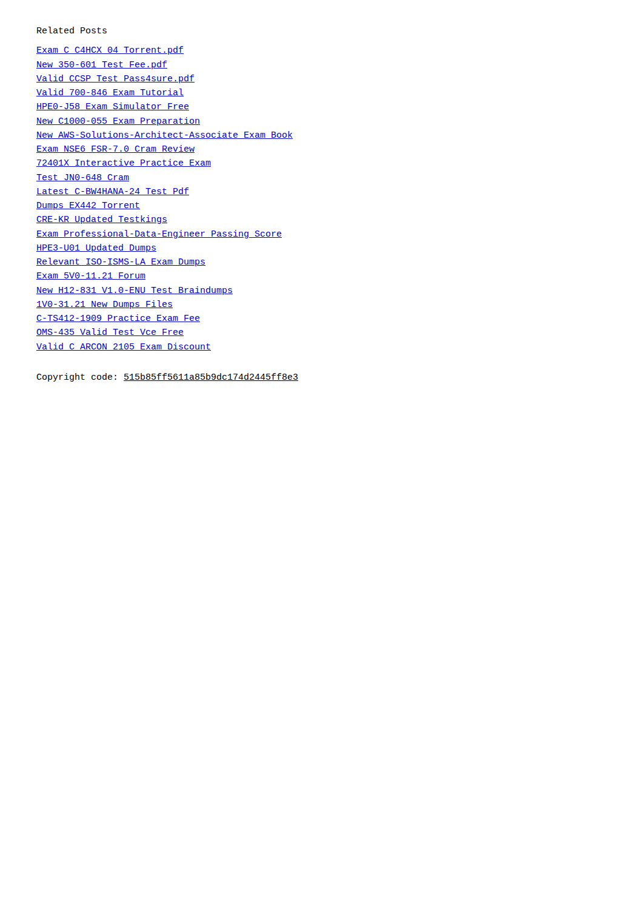Related Posts
Exam C_C4HCX_04 Torrent.pdf
New 350-601 Test Fee.pdf
Valid CCSP Test Pass4sure.pdf
Valid 700-846 Exam Tutorial
HPE0-J58 Exam Simulator Free
New C1000-055 Exam Preparation
New AWS-Solutions-Architect-Associate Exam Book
Exam NSE6_FSR-7.0 Cram Review
72401X Interactive Practice Exam
Test JN0-648 Cram
Latest C-BW4HANA-24 Test Pdf
Dumps EX442 Torrent
CRE-KR Updated Testkings
Exam Professional-Data-Engineer Passing Score
HPE3-U01 Updated Dumps
Relevant ISO-ISMS-LA Exam Dumps
Exam 5V0-11.21 Forum
New H12-831_V1.0-ENU Test Braindumps
1V0-31.21 New Dumps Files
C-TS412-1909 Practice Exam Fee
OMS-435 Valid Test Vce Free
Valid C_ARCON_2105 Exam Discount
Copyright code: 515b85ff5611a85b9dc174d2445ff8e3